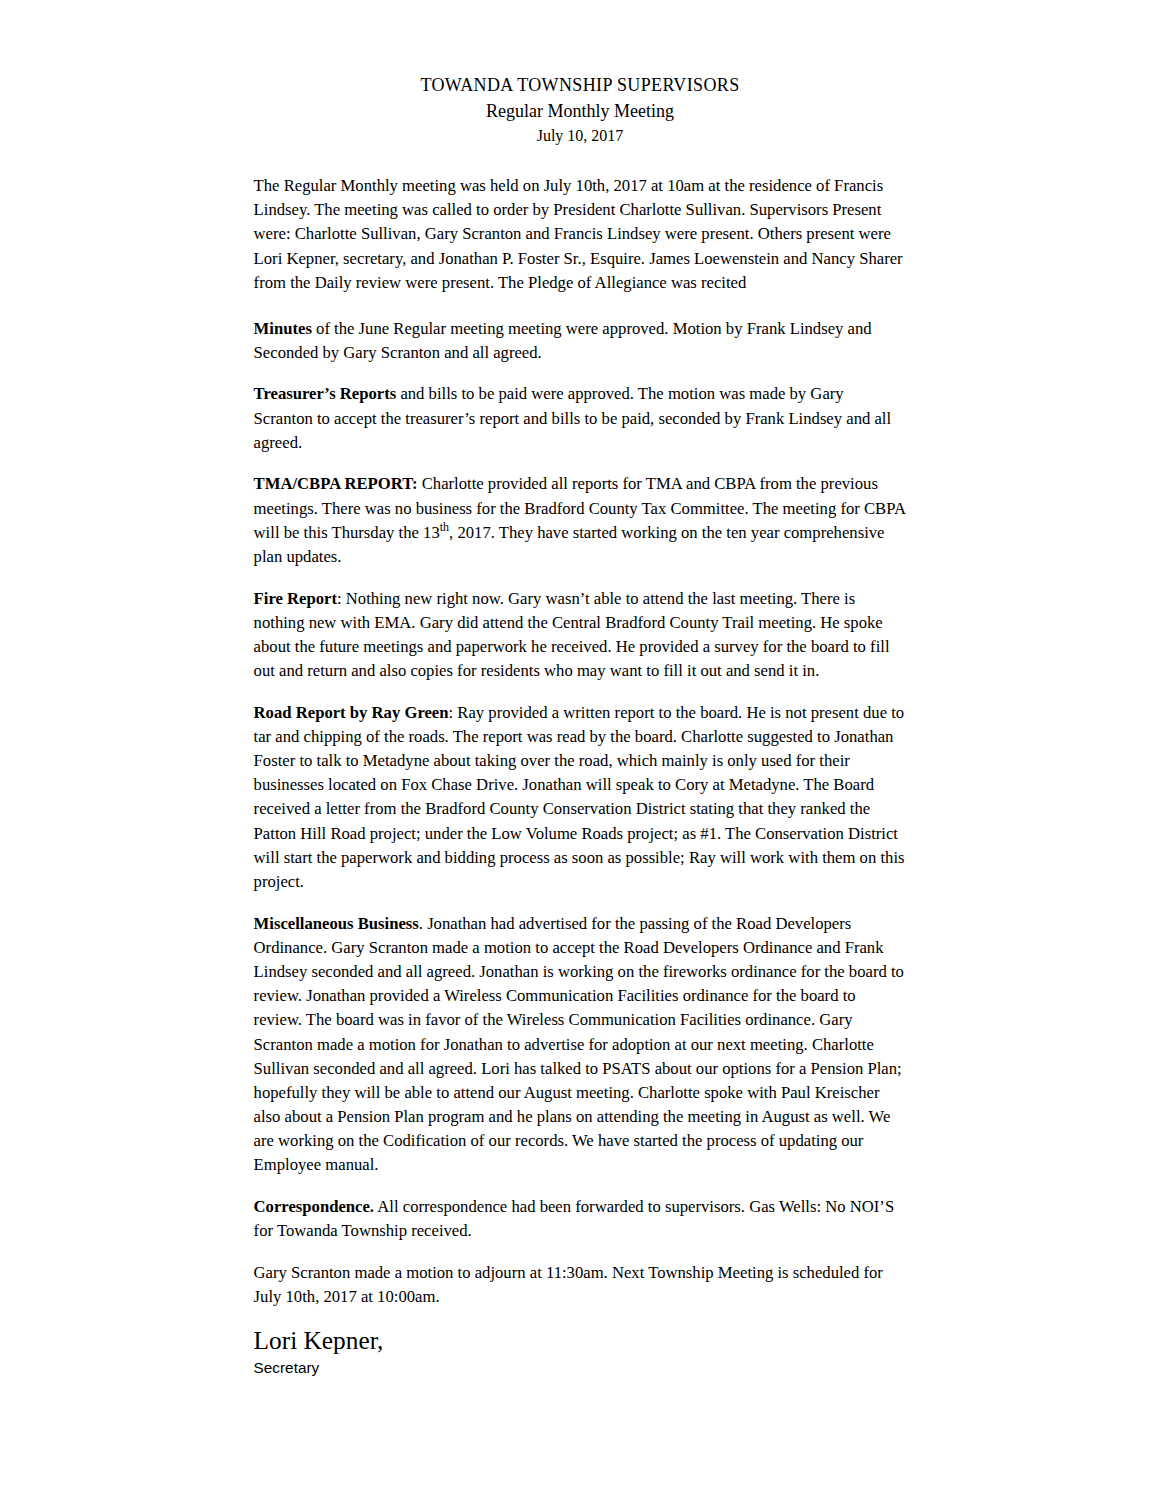TOWANDA TOWNSHIP SUPERVISORS Regular Monthly Meeting July 10, 2017
The Regular Monthly meeting was held on July 10th, 2017 at 10am at the residence of Francis Lindsey. The meeting was called to order by President Charlotte Sullivan. Supervisors Present were: Charlotte Sullivan, Gary Scranton and Francis Lindsey were present. Others present were Lori Kepner, secretary, and Jonathan P. Foster Sr., Esquire. James Loewenstein and Nancy Sharer from the Daily review were present. The Pledge of Allegiance was recited
Minutes of the June Regular meeting meeting were approved. Motion by Frank Lindsey and
Seconded by Gary Scranton and all agreed.
Treasurer’s Reports and bills to be paid were approved. The motion was made by Gary Scranton to accept the treasurer’s report and bills to be paid, seconded by Frank Lindsey and all agreed.
TMA/CBPA REPORT: Charlotte provided all reports for TMA and CBPA from the previous meetings. There was no business for the Bradford County Tax Committee. The meeting for CBPA will be this Thursday the 13th, 2017. They have started working on the ten year comprehensive plan updates.
Fire Report: Nothing new right now. Gary wasn’t able to attend the last meeting. There is nothing new with EMA. Gary did attend the Central Bradford County Trail meeting. He spoke about the future meetings and paperwork he received. He provided a survey for the board to fill out and return and also copies for residents who may want to fill it out and send it in.
Road Report by Ray Green: Ray provided a written report to the board. He is not present due to tar and chipping of the roads. The report was read by the board. Charlotte suggested to Jonathan Foster to talk to Metadyne about taking over the road, which mainly is only used for their businesses located on Fox Chase Drive. Jonathan will speak to Cory at Metadyne. The Board received a letter from the Bradford County Conservation District stating that they ranked the Patton Hill Road project; under the Low Volume Roads project; as #1. The Conservation District will start the paperwork and bidding process as soon as possible; Ray will work with them on this project.
Miscellaneous Business. Jonathan had advertised for the passing of the Road Developers Ordinance. Gary Scranton made a motion to accept the Road Developers Ordinance and Frank Lindsey seconded and all agreed. Jonathan is working on the fireworks ordinance for the board to review. Jonathan provided a Wireless Communication Facilities ordinance for the board to review. The board was in favor of the Wireless Communication Facilities ordinance. Gary Scranton made a motion for Jonathan to advertise for adoption at our next meeting. Charlotte Sullivan seconded and all agreed. Lori has talked to PSATS about our options for a Pension Plan; hopefully they will be able to attend our August meeting. Charlotte spoke with Paul Kreischer also about a Pension Plan program and he plans on attending the meeting in August as well. We are working on the Codification of our records. We have started the process of updating our Employee manual.
Correspondence. All correspondence had been forwarded to supervisors. Gas Wells: No NOI’S for Towanda Township received.
Gary Scranton made a motion to adjourn at 11:30am. Next Township Meeting is scheduled for July 10th, 2017 at 10:00am.
Lori Kepner,
Secretary